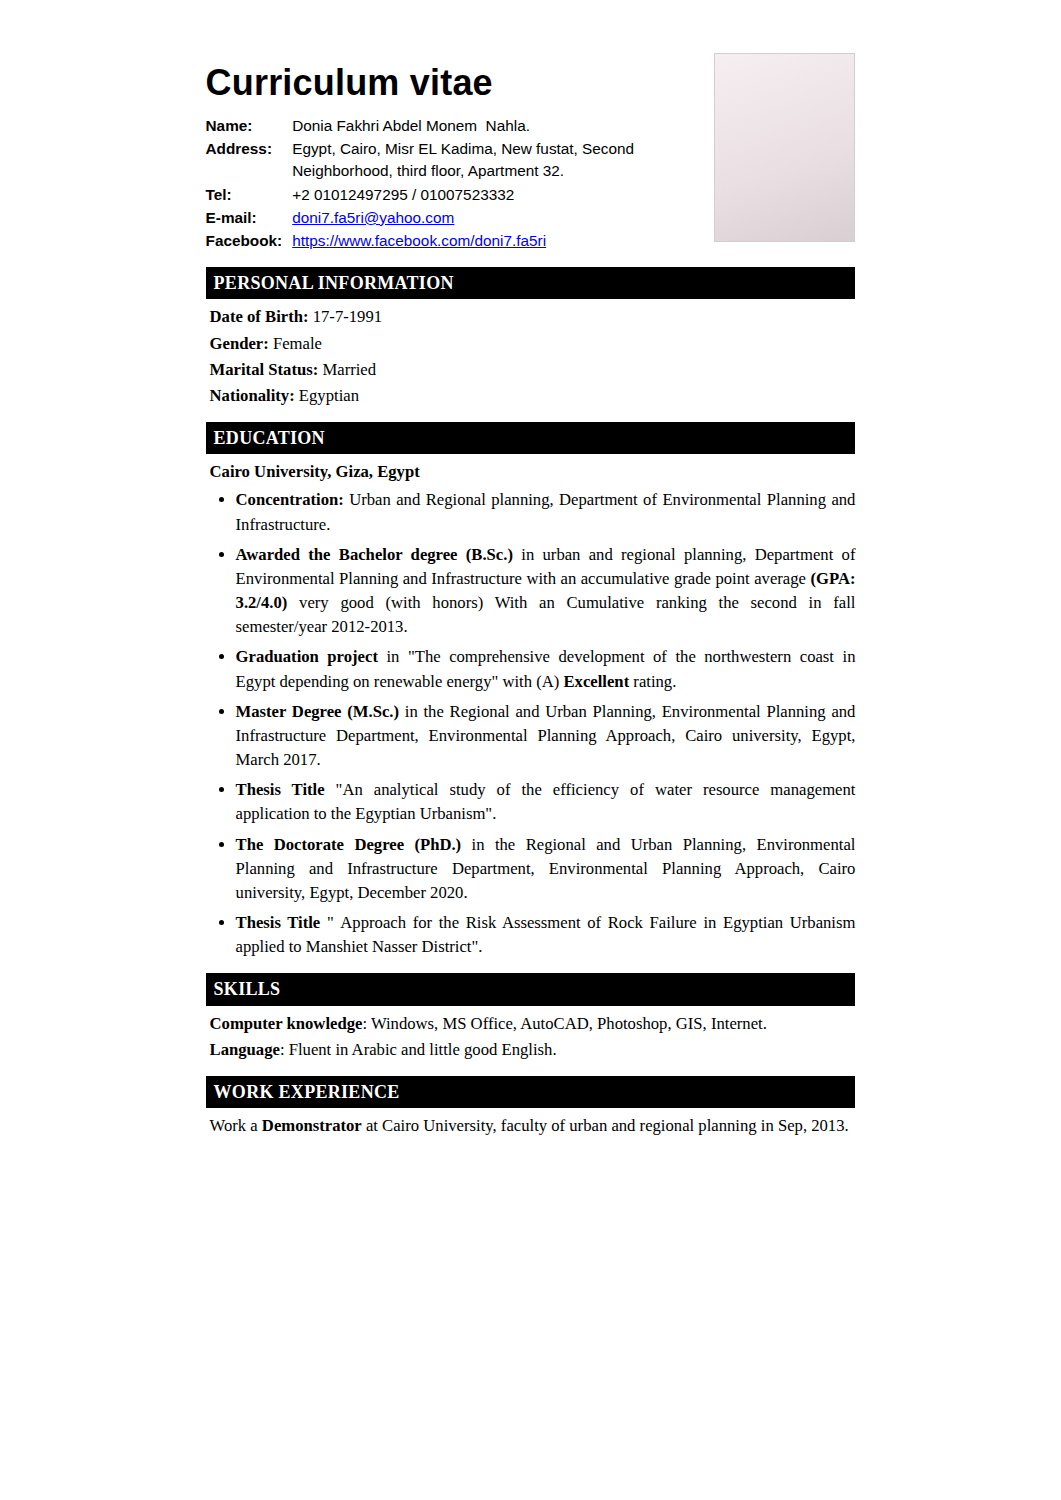Curriculum vitae
| Name: | Donia Fakhri Abdel Monem Nahla. |
| Address: | Egypt, Cairo, Misr EL Kadima, New fustat, Second Neighborhood, third floor, Apartment 32. |
| Tel: | +2 01012497295 / 01007523332 |
| E-mail: | doni7.fa5ri@yahoo.com |
| Facebook: | https://www.facebook.com/doni7.fa5ri |
PERSONAL INFORMATION
Date of Birth: 17-7-1991
Gender: Female
Marital Status: Married
Nationality: Egyptian
EDUCATION
Cairo University, Giza, Egypt
Concentration: Urban and Regional planning, Department of Environmental Planning and Infrastructure.
Awarded the Bachelor degree (B.Sc.) in urban and regional planning, Department of Environmental Planning and Infrastructure with an accumulative grade point average (GPA: 3.2/4.0) very good (with honors) With an Cumulative ranking the second in fall semester/year 2012-2013.
Graduation project in "The comprehensive development of the northwestern coast in Egypt depending on renewable energy" with (A) Excellent rating.
Master Degree (M.Sc.) in the Regional and Urban Planning, Environmental Planning and Infrastructure Department, Environmental Planning Approach, Cairo university, Egypt, March 2017.
Thesis Title "An analytical study of the efficiency of water resource management application to the Egyptian Urbanism".
The Doctorate Degree (PhD.) in the Regional and Urban Planning, Environmental Planning and Infrastructure Department, Environmental Planning Approach, Cairo university, Egypt, December 2020.
Thesis Title " Approach for the Risk Assessment of Rock Failure in Egyptian Urbanism applied to Manshiet Nasser District".
SKILLS
Computer knowledge: Windows, MS Office, AutoCAD, Photoshop, GIS, Internet.
Language: Fluent in Arabic and little good English.
WORK EXPERIENCE
Work a Demonstrator at Cairo University, faculty of urban and regional planning in Sep, 2013.